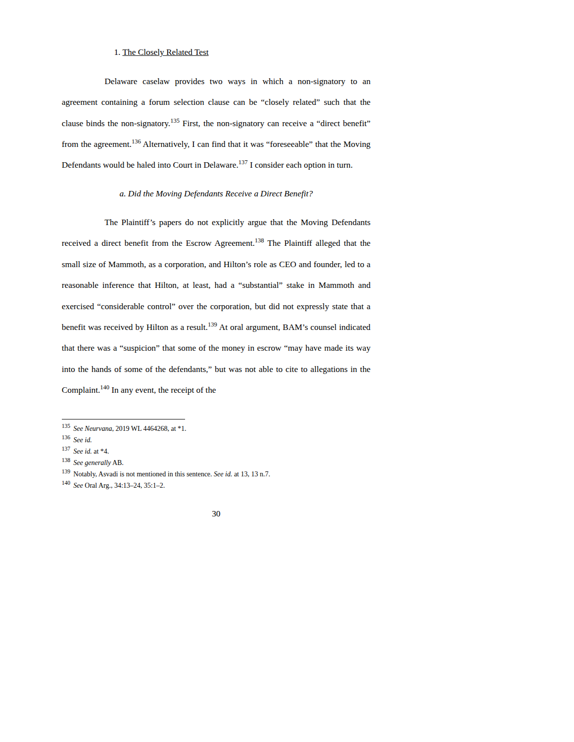1. The Closely Related Test
Delaware caselaw provides two ways in which a non-signatory to an agreement containing a forum selection clause can be “closely related” such that the clause binds the non-signatory.135 First, the non-signatory can receive a “direct benefit” from the agreement.136 Alternatively, I can find that it was “foreseeable” that the Moving Defendants would be haled into Court in Delaware.137 I consider each option in turn.
a. Did the Moving Defendants Receive a Direct Benefit?
The Plaintiff’s papers do not explicitly argue that the Moving Defendants received a direct benefit from the Escrow Agreement.138 The Plaintiff alleged that the small size of Mammoth, as a corporation, and Hilton’s role as CEO and founder, led to a reasonable inference that Hilton, at least, had a “substantial” stake in Mammoth and exercised “considerable control” over the corporation, but did not expressly state that a benefit was received by Hilton as a result.139 At oral argument, BAM’s counsel indicated that there was a “suspicion” that some of the money in escrow “may have made its way into the hands of some of the defendants,” but was not able to cite to allegations in the Complaint.140 In any event, the receipt of the
135 See Neurvana, 2019 WL 4464268, at *1.
136 See id.
137 See id. at *4.
138 See generally AB.
139 Notably, Asvadi is not mentioned in this sentence. See id. at 13, 13 n.7.
140 See Oral Arg., 34:13–24, 35:1–2.
30